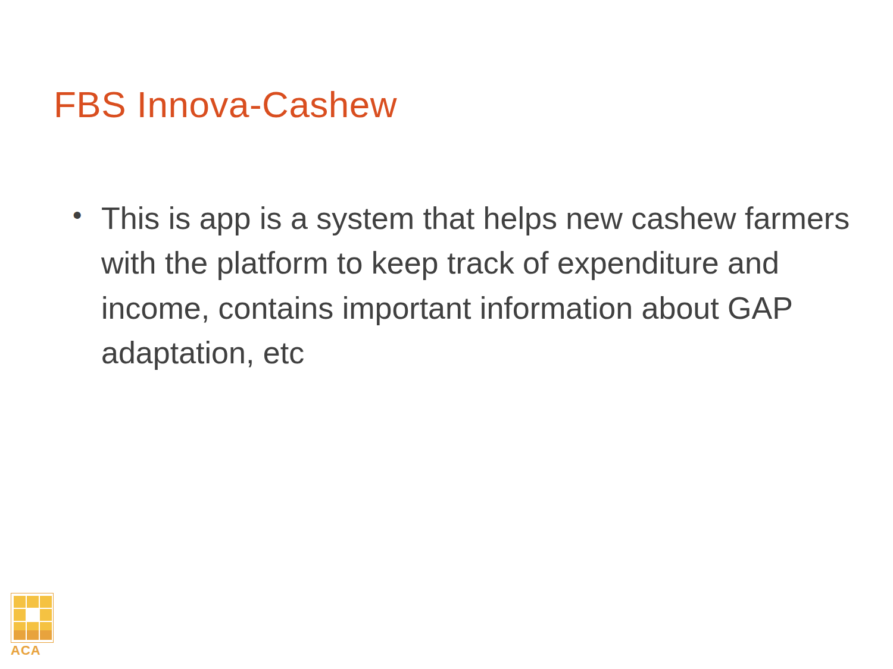FBS Innova-Cashew
This is app is a system that helps new cashew farmers with the platform to keep track of expenditure and income, contains important information about GAP adaptation, etc
ACA